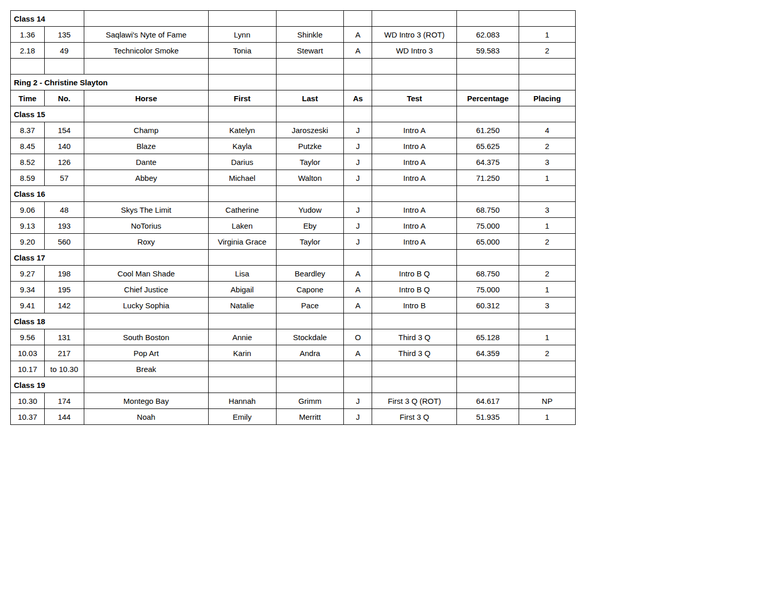| Class 14 | | | | | | | |
| 1.36 | 135 | Saqlawi's Nyte of Fame | Lynn | Shinkle | A | WD Intro 3 (ROT) | 62.083 | 1 |
| 2.18 | 49 | Technicolor Smoke | Tonia | Stewart | A | WD Intro 3 | 59.583 | 2 |
| Ring 2 - Christine Slayton | | | | | | |
| Time | No. | Horse | First | Last | As | Test | Percentage | Placing |
| Class 15 | | | | | | | |
| 8.37 | 154 | Champ | Katelyn | Jaroszeski | J | Intro A | 61.250 | 4 |
| 8.45 | 140 | Blaze | Kayla | Putzke | J | Intro A | 65.625 | 2 |
| 8.52 | 126 | Dante | Darius | Taylor | J | Intro A | 64.375 | 3 |
| 8.59 | 57 | Abbey | Michael | Walton | J | Intro A | 71.250 | 1 |
| Class 16 | | | | | | | |
| 9.06 | 48 | Skys The Limit | Catherine | Yudow | J | Intro A | 68.750 | 3 |
| 9.13 | 193 | NoTorius | Laken | Eby | J | Intro A | 75.000 | 1 |
| 9.20 | 560 | Roxy | Virginia Grace | Taylor | J | Intro A | 65.000 | 2 |
| Class 17 | | | | | | | |
| 9.27 | 198 | Cool Man Shade | Lisa | Beardley | A | Intro B Q | 68.750 | 2 |
| 9.34 | 195 | Chief Justice | Abigail | Capone | A | Intro B Q | 75.000 | 1 |
| 9.41 | 142 | Lucky Sophia | Natalie | Pace | A | Intro B | 60.312 | 3 |
| Class 18 | | | | | | | |
| 9.56 | 131 | South Boston | Annie | Stockdale | O | Third 3 Q | 65.128 | 1 |
| 10.03 | 217 | Pop Art | Karin | Andra | A | Third 3 Q | 64.359 | 2 |
| 10.17 | to 10.30 | Break | | | | | | |
| Class 19 | | | | | | | |
| 10.30 | 174 | Montego Bay | Hannah | Grimm | J | First 3 Q (ROT) | 64.617 | NP |
| 10.37 | 144 | Noah | Emily | Merritt | J | First 3 Q | 51.935 | 1 |